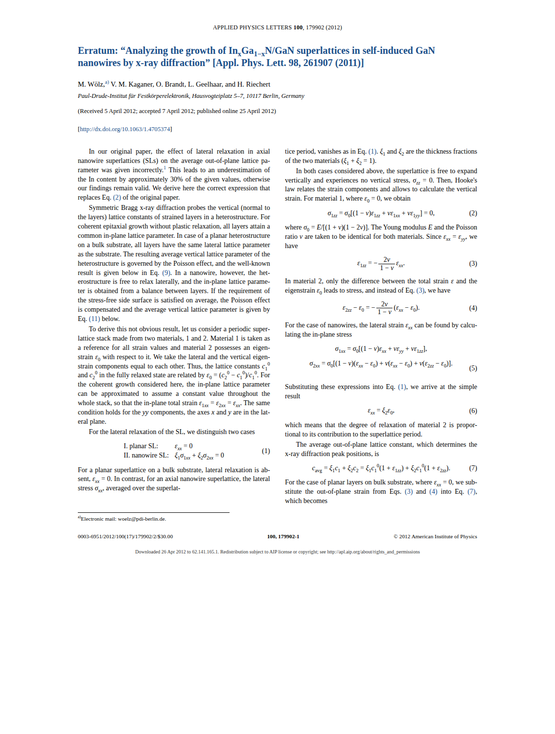APPLIED PHYSICS LETTERS 100, 179902 (2012)
Erratum: “Analyzing the growth of InxGa1−xN/GaN superlattices in self-induced GaN nanowires by x-ray diffraction” [Appl. Phys. Lett. 98, 261907 (2011)]
M. Wölz,a) V. M. Kaganer, O. Brandt, L. Geelhaar, and H. Riechert
Paul-Drude-Institut für Festkörperelektronik, Hausvogteiplatz 5–7, 10117 Berlin, Germany
(Received 5 April 2012; accepted 7 April 2012; published online 25 April 2012)
[http://dx.doi.org/10.1063/1.4705374]
In our original paper, the effect of lateral relaxation in axial nanowire superlattices (SLs) on the average out-of-plane lattice parameter was given incorrectly.1 This leads to an underestimation of the In content by approximately 30% of the given values, otherwise our findings remain valid. We derive here the correct expression that replaces Eq. (2) of the original paper.
Symmetric Bragg x-ray diffraction probes the vertical (normal to the layers) lattice constants of strained layers in a heterostructure. For coherent epitaxial growth without plastic relaxation, all layers attain a common in-plane lattice parameter. In case of a planar heterostructure on a bulk substrate, all layers have the same lateral lattice parameter as the substrate. The resulting average vertical lattice parameter of the heterostructure is governed by the Poisson effect, and the well-known result is given below in Eq. (9). In a nanowire, however, the heterostructure is free to relax laterally, and the in-plane lattice parameter is obtained from a balance between layers. If the requirement of the stress-free side surface is satisfied on average, the Poisson effect is compensated and the average vertical lattice parameter is given by Eq. (11) below.
To derive this not obvious result, let us consider a periodic superlattice stack made from two materials, 1 and 2. Material 1 is taken as a reference for all strain values and material 2 possesses an eigenstrain ε0 with respect to it. We take the lateral and the vertical eigenstrain components equal to each other. Thus, the lattice constants c10 and c20 in the fully relaxed state are related by ε0 = (c20 − c10)/c10. For the coherent growth considered here, the in-plane lattice parameter can be approximated to assume a constant value throughout the whole stack, so that the in-plane total strain ε1xx = ε2xx = εxx. The same condition holds for the yy components, the axes x and y are in the lateral plane.
For the lateral relaxation of the SL, we distinguish two cases
I. planar SL: εxx = 0 II. nanowire SL: ξ1σ1xx + ξ2σ2xx = 0 (1)
For a planar superlattice on a bulk substrate, lateral relaxation is absent, εxx = 0. In contrast, for an axial nanowire superlattice, the lateral stress σxx, averaged over the superlat-
tice period, vanishes as in Eq. (1). ξ1 and ξ2 are the thickness fractions of the two materials (ξ1 + ξ2 = 1).
In both cases considered above, the superlattice is free to expand vertically and experiences no vertical stress, σzz = 0. Then, Hooke's law relates the strain components and allows to calculate the vertical strain. For material 1, where ε0 = 0, we obtain
σ1zz = σ0[(1 − ν)ε1zz + νε1xx + νε1yy] = 0, (2)
where σ0 = E/[(1 + ν)(1 − 2ν)]. The Young modulus E and the Poisson ratio ν are taken to be identical for both materials. Since εxx = εyy, we have
ε1zz = −2ν 1 − ν εxx. (3)
In material 2, only the difference between the total strain ε and the eigenstrain ε0 leads to stress, and instead of Eq. (3), we have
ε2zz − ε0 = −2ν 1 − ν(εxx − ε0). (4)
For the case of nanowires, the lateral strain εxx can be found by calculating the in-plane stress
σ1xx = σ0[(1 − ν)εxx + νεyy + νε1zz],
σ2xx = σ0[(1 − ν)(εxx − ε0) + ν(εxx − ε0) + ν(ε2zz − ε0)]. (5)
Substituting these expressions into Eq. (1), we arrive at the simple result
εxx = ξ2ε0, (6)
which means that the degree of relaxation of material 2 is proportional to its contribution to the superlattice period.
The average out-of-plane lattice constant, which determines the x-ray diffraction peak positions, is
cavg = ξ1c1 + ξ2c2 = ξ1c10(1 + ε1zz) + ξ2c10(1 + ε2zz). (7)
For the case of planar layers on bulk substrate, where εxx = 0, we substitute the out-of-plane strain from Eqs. (3) and (4) into Eq. (7), which becomes
a)Electronic mail: woelz@pdi-berlin.de.
0003-6951/2012/100(17)/179902/2/$30.00 100, 179902-1 © 2012 American Institute of Physics
Downloaded 26 Apr 2012 to 62.141.165.1. Redistribution subject to AIP license or copyright; see http://apl.aip.org/about/rights_and_permissions